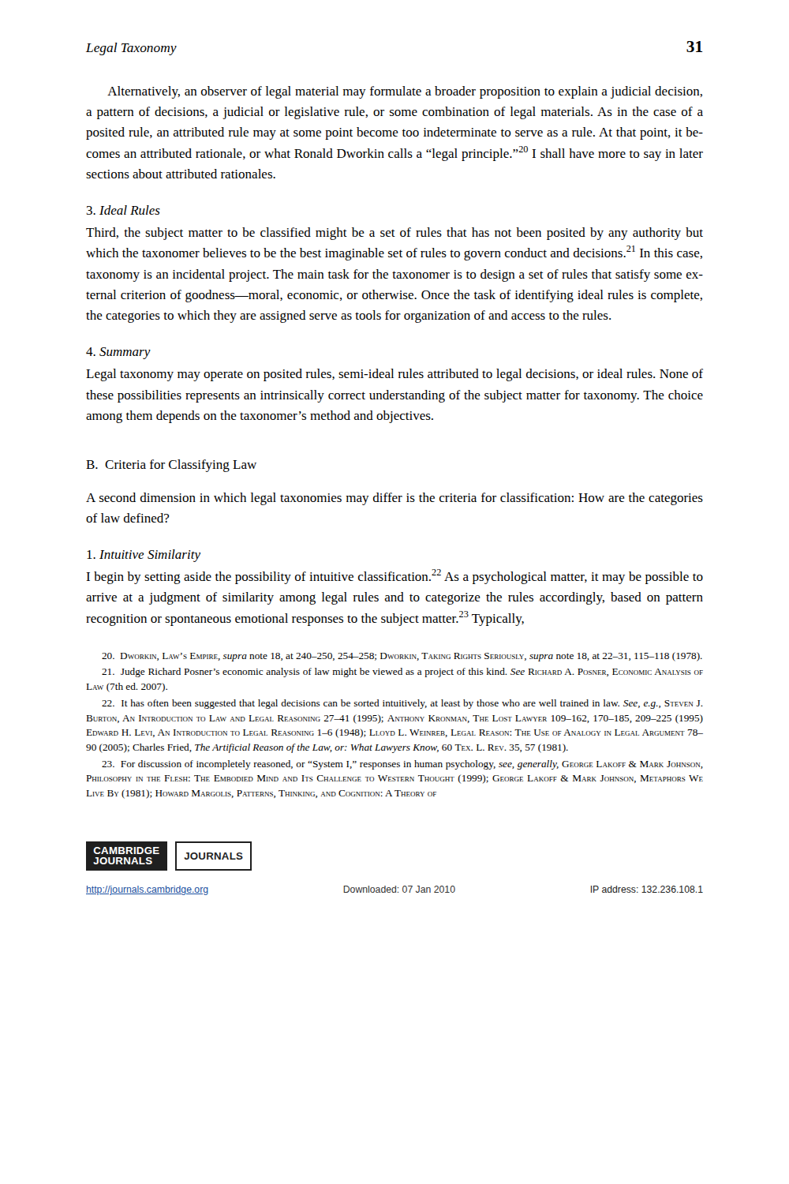Legal Taxonomy
31
Alternatively, an observer of legal material may formulate a broader proposition to explain a judicial decision, a pattern of decisions, a judicial or legislative rule, or some combination of legal materials. As in the case of a posited rule, an attributed rule may at some point become too indeterminate to serve as a rule. At that point, it becomes an attributed rationale, or what Ronald Dworkin calls a “legal principle.”20 I shall have more to say in later sections about attributed rationales.
3. Ideal Rules
Third, the subject matter to be classified might be a set of rules that has not been posited by any authority but which the taxonomer believes to be the best imaginable set of rules to govern conduct and decisions.21 In this case, taxonomy is an incidental project. The main task for the taxonomer is to design a set of rules that satisfy some external criterion of goodness—moral, economic, or otherwise. Once the task of identifying ideal rules is complete, the categories to which they are assigned serve as tools for organization of and access to the rules.
4. Summary
Legal taxonomy may operate on posited rules, semi-ideal rules attributed to legal decisions, or ideal rules. None of these possibilities represents an intrinsically correct understanding of the subject matter for taxonomy. The choice among them depends on the taxonomer’s method and objectives.
B. Criteria for Classifying Law
A second dimension in which legal taxonomies may differ is the criteria for classification: How are the categories of law defined?
1. Intuitive Similarity
I begin by setting aside the possibility of intuitive classification.22 As a psychological matter, it may be possible to arrive at a judgment of similarity among legal rules and to categorize the rules accordingly, based on pattern recognition or spontaneous emotional responses to the subject matter.23 Typically,
20. Dworkin, Law’s Empire, supra note 18, at 240–250, 254–258; Dworkin, Taking Rights Seriously, supra note 18, at 22–31, 115–118 (1978).
21. Judge Richard Posner’s economic analysis of law might be viewed as a project of this kind. See Richard A. Posner, Economic Analysis of Law (7th ed. 2007).
22. It has often been suggested that legal decisions can be sorted intuitively, at least by those who are well trained in law. See, e.g., Steven J. Burton, An Introduction to Law and Legal Reasoning 27–41 (1995); Anthony Kronman, The Lost Lawyer 109–162, 170–185, 209–225 (1995) Edward H. Levi, An Introduction to Legal Reasoning 1–6 (1948); Lloyd L. Weinreb, Legal Reason: The Use of Analogy in Legal Argument 78–90 (2005); Charles Fried, The Artificial Reason of the Law, or: What Lawyers Know, 60 Tex. L. Rev. 35, 57 (1981).
23. For discussion of incompletely reasoned, or “System I,” responses in human psychology, see, generally, George Lakoff & Mark Johnson, Philosophy in the Flesh: The Embodied Mind and Its Challenge to Western Thought (1999); George Lakoff & Mark Johnson, Metaphors We Live By (1981); Howard Margolis, Patterns, Thinking, and Cognition: A Theory of
CAMBRIDGE JOURNALS
JOURNALS
http://journals.cambridge.org
Downloaded: 07 Jan 2010
IP address: 132.236.108.1